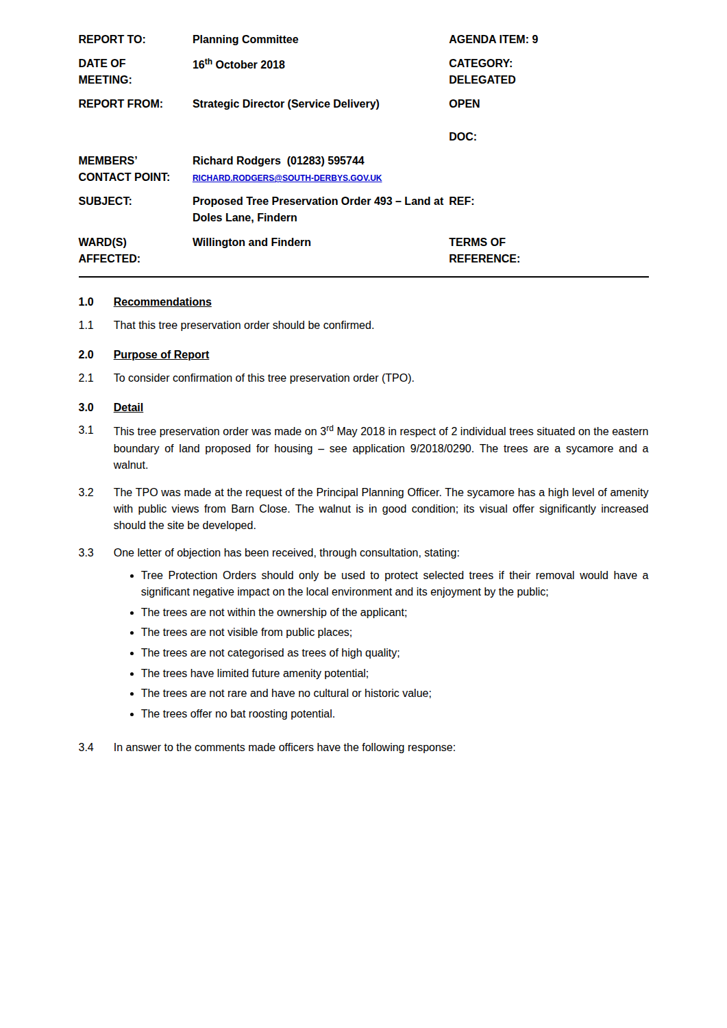| Report to: | Planning Committee | Agenda Item: 9 |
| Date of Meeting: | 16 th October 2018 | Category: Delegated |
| Report from: | Strategic Director (Service Delivery) | Open Doc: |
| Members’ Contact Point: | Richard Rodgers (01283) 595744 RICHARD.RODGERS@SOUTH-DERBYS.GOV.UK | |
| Subject: | Proposed Tree Preservation Order 493 – Land at Doles Lane, Findern | Ref: |
| Ward(s) Affected: | Willington and Findern | Terms of Reference: |
1.0
Recommendations
1.1
That this tree preservation order should be confirmed.
2.0
Purpose of Report
2.1
To consider confirmation of this tree preservation order (TPO).
3.0
Detail
3.1
This tree preservation order was made on 3rd May 2018 in respect of 2 individual trees situated on the eastern boundary of land proposed for housing – see application 9/2018/0290. The trees are a sycamore and a walnut.
3.2
The TPO was made at the request of the Principal Planning Officer. The sycamore has a high level of amenity with public views from Barn Close. The walnut is in good condition; its visual offer significantly increased should the site be developed.
3.3
One letter of objection has been received, through consultation, stating:
Tree Protection Orders should only be used to protect selected trees if their removal would have a significant negative impact on the local environment and its enjoyment by the public;
The trees are not within the ownership of the applicant;
The trees are not visible from public places;
The trees are not categorised as trees of high quality;
The trees have limited future amenity potential;
The trees are not rare and have no cultural or historic value;
The trees offer no bat roosting potential.
3.4
In answer to the comments made officers have the following response: